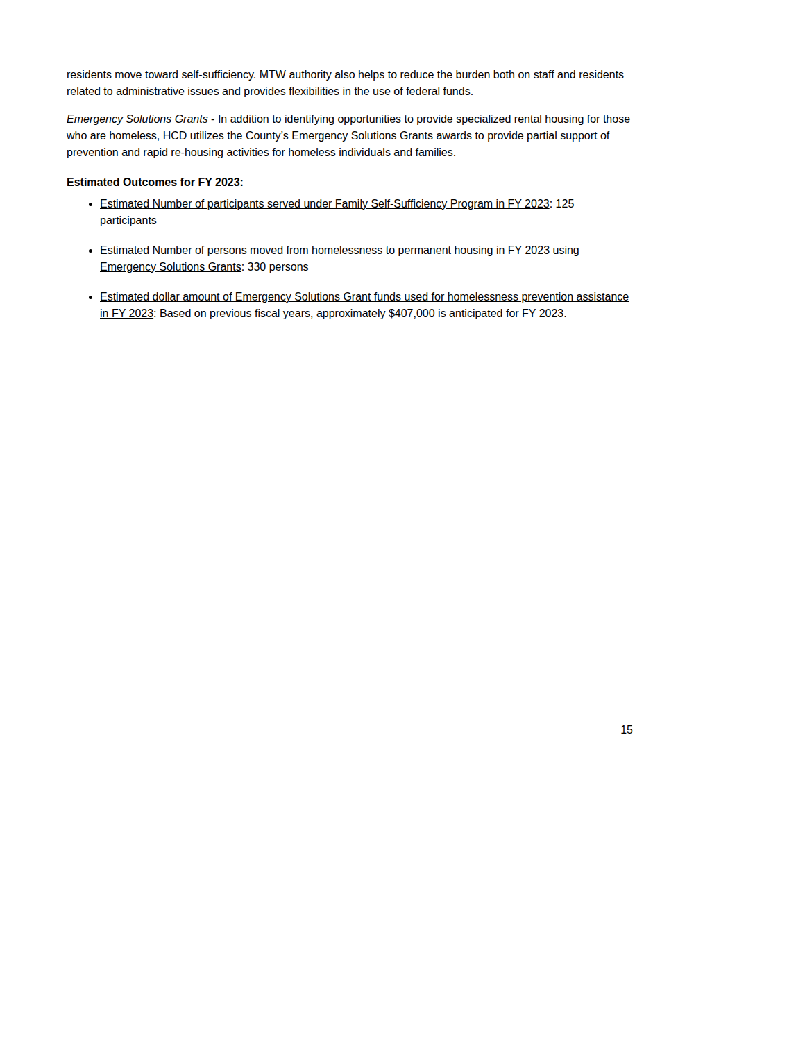residents move toward self-sufficiency. MTW authority also helps to reduce the burden both on staff and residents related to administrative issues and provides flexibilities in the use of federal funds.
Emergency Solutions Grants - In addition to identifying opportunities to provide specialized rental housing for those who are homeless, HCD utilizes the County’s Emergency Solutions Grants awards to provide partial support of prevention and rapid re-housing activities for homeless individuals and families.
Estimated Outcomes for FY 2023:
Estimated Number of participants served under Family Self-Sufficiency Program in FY 2023: 125 participants
Estimated Number of persons moved from homelessness to permanent housing in FY 2023 using Emergency Solutions Grants: 330 persons
Estimated dollar amount of Emergency Solutions Grant funds used for homelessness prevention assistance in FY 2023: Based on previous fiscal years, approximately $407,000 is anticipated for FY 2023.
15